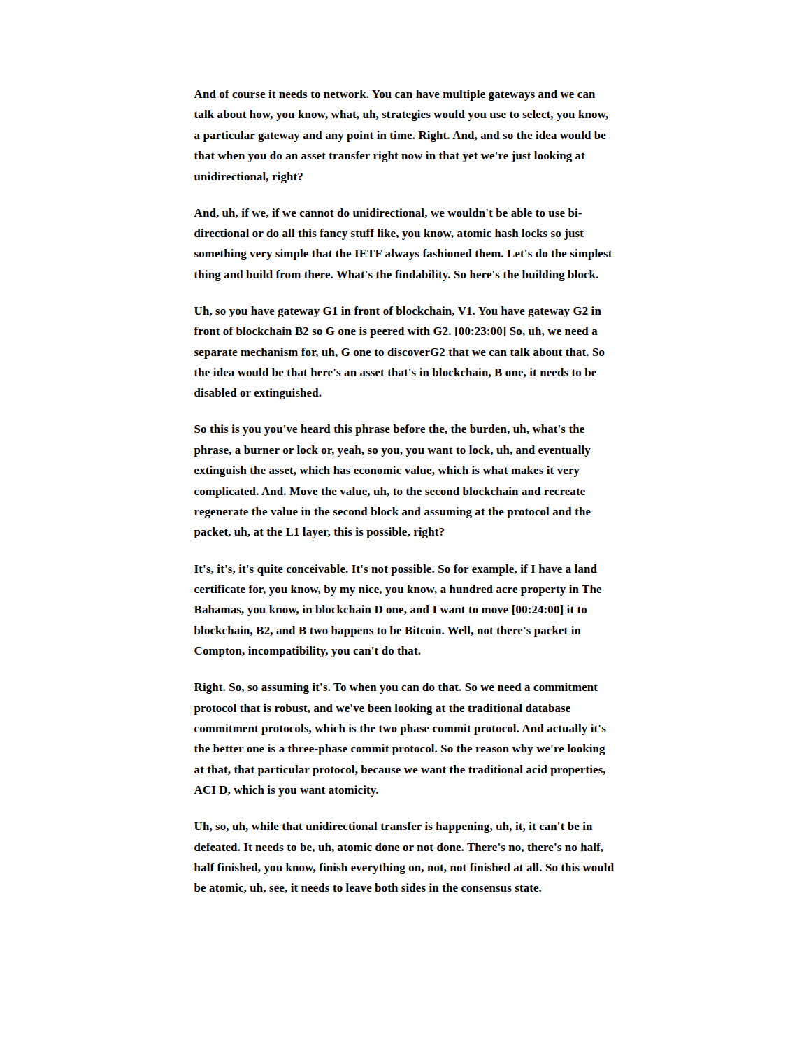And of course it needs to network. You can have multiple gateways and we can talk about how, you know, what, uh, strategies would you use to select, you know, a particular gateway and any point in time. Right. And, and so the idea would be that when you do an asset transfer right now in that yet we're just looking at unidirectional, right?
And, uh, if we, if we cannot do unidirectional, we wouldn't be able to use bi-directional or do all this fancy stuff like, you know, atomic hash locks so just something very simple that the IETF always fashioned them. Let's do the simplest thing and build from there. What's the findability. So here's the building block.
Uh, so you have gateway G1 in front of blockchain, V1. You have gateway G2 in front of blockchain B2 so G one is peered with G2. [00:23:00] So, uh, we need a separate mechanism for, uh, G one to discoverG2 that we can talk about that. So the idea would be that here's an asset that's in blockchain, B one, it needs to be disabled or extinguished.
So this is you you've heard this phrase before the, the burden, uh, what's the phrase, a burner or lock or, yeah, so you, you want to lock, uh, and eventually extinguish the asset, which has economic value, which is what makes it very complicated. And. Move the value, uh, to the second blockchain and recreate regenerate the value in the second block and assuming at the protocol and the packet, uh, at the L1 layer, this is possible, right?
It's, it's, it's quite conceivable. It's not possible. So for example, if I have a land certificate for, you know, by my nice, you know, a hundred acre property in The Bahamas, you know, in blockchain D one, and I want to move [00:24:00] it to blockchain, B2, and B two happens to be Bitcoin. Well, not there's packet in Compton, incompatibility, you can't do that.
Right. So, so assuming it's. To when you can do that. So we need a commitment protocol that is robust, and we've been looking at the traditional database commitment protocols, which is the two phase commit protocol. And actually it's the better one is a three-phase commit protocol. So the reason why we're looking at that, that particular protocol, because we want the traditional acid properties, ACI D, which is you want atomicity.
Uh, so, uh, while that unidirectional transfer is happening, uh, it, it can't be in defeated. It needs to be, uh, atomic done or not done. There's no, there's no half, half finished, you know, finish everything on, not, not finished at all. So this would be atomic, uh, see, it needs to leave both sides in the consensus state.